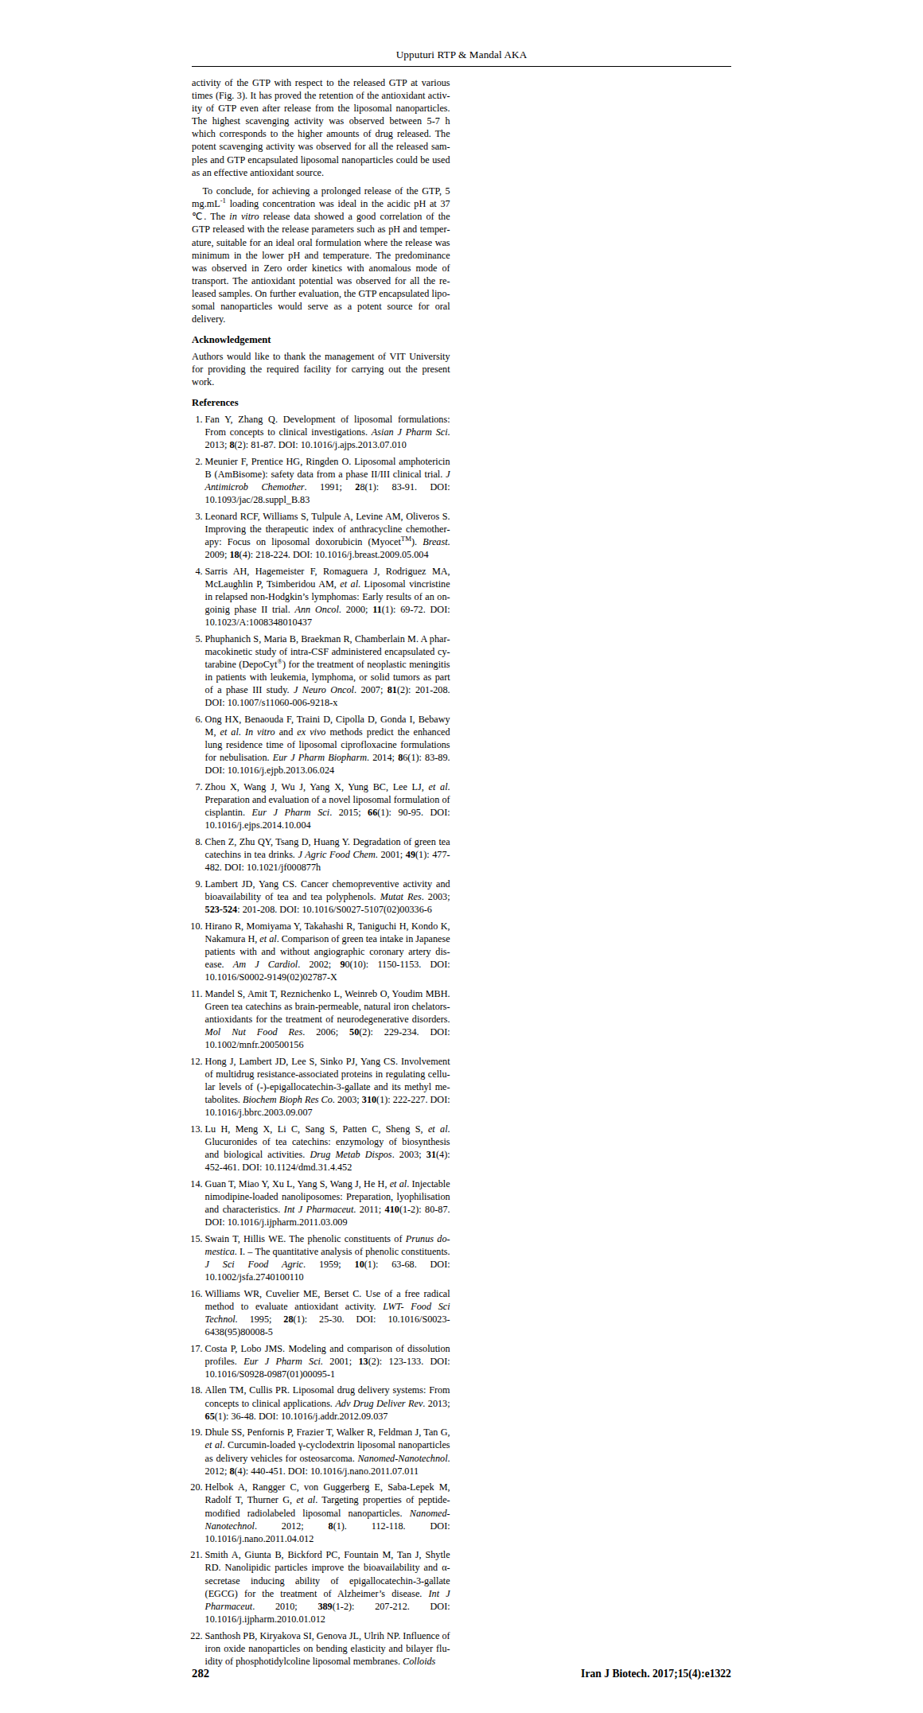Upputuri RTP & Mandal AKA
activity of the GTP with respect to the released GTP at various times (Fig. 3). It has proved the retention of the antioxidant activity of GTP even after release from the liposomal nanoparticles. The highest scavenging activity was observed between 5-7 h which corresponds to the higher amounts of drug released. The potent scavenging activity was observed for all the released samples and GTP encapsulated liposomal nanoparticles could be used as an effective antioxidant source.
To conclude, for achieving a prolonged release of the GTP, 5 mg.mL-1 loading concentration was ideal in the acidic pH at 37 ℃. The in vitro release data showed a good correlation of the GTP released with the release parameters such as pH and temperature, suitable for an ideal oral formulation where the release was minimum in the lower pH and temperature. The predominance was observed in Zero order kinetics with anomalous mode of transport. The antioxidant potential was observed for all the released samples. On further evaluation, the GTP encapsulated liposomal nanoparticles would serve as a potent source for oral delivery.
Acknowledgement
Authors would like to thank the management of VIT University for providing the required facility for carrying out the present work.
References
Fan Y, Zhang Q. Development of liposomal formulations: From concepts to clinical investigations. Asian J Pharm Sci. 2013; 8(2): 81-87. DOI: 10.1016/j.ajps.2013.07.010
Meunier F, Prentice HG, Ringden O. Liposomal amphotericin B (AmBisome): safety data from a phase II/III clinical trial. J Antimicrob Chemother. 1991; 28(1): 83-91. DOI: 10.1093/jac/28.suppl_B.83
Leonard RCF, Williams S, Tulpule A, Levine AM, Oliveros S. Improving the therapeutic index of anthracycline chemotherapy: Focus on liposomal doxorubicin (MyocetTM). Breast. 2009; 18(4): 218-224. DOI: 10.1016/j.breast.2009.05.004
Sarris AH, Hagemeister F, Romaguera J, Rodriguez MA, McLaughlin P, Tsimberidou AM, et al. Liposomal vincristine in relapsed non-Hodgkin’s lymphomas: Early results of an ongoinig phase II trial. Ann Oncol. 2000; 11(1): 69-72. DOI: 10.1023/A:1008348010437
Phuphanich S, Maria B, Braekman R, Chamberlain M. A pharmacokinetic study of intra-CSF administered encapsulated cytarabine (DepoCyt®) for the treatment of neoplastic meningitis in patients with leukemia, lymphoma, or solid tumors as part of a phase III study. J Neuro Oncol. 2007; 81(2): 201-208. DOI: 10.1007/s11060-006-9218-x
Ong HX, Benaouda F, Traini D, Cipolla D, Gonda I, Bebawy M, et al. In vitro and ex vivo methods predict the enhanced lung residence time of liposomal ciprofloxacine formulations for nebulisation. Eur J Pharm Biopharm. 2014; 86(1): 83-89. DOI: 10.1016/j.ejpb.2013.06.024
Zhou X, Wang J, Wu J, Yang X, Yung BC, Lee LJ, et al. Preparation and evaluation of a novel liposomal formulation of cisplantin. Eur J Pharm Sci. 2015; 66(1): 90-95. DOI: 10.1016/j.ejps.2014.10.004
Chen Z, Zhu QY, Tsang D, Huang Y. Degradation of green tea catechins in tea drinks. J Agric Food Chem. 2001; 49(1): 477-482. DOI: 10.1021/jf000877h
Lambert JD, Yang CS. Cancer chemopreventive activity and bioavailability of tea and tea polyphenols. Mutat Res. 2003; 523-524: 201-208. DOI: 10.1016/S0027-5107(02)00336-6
Hirano R, Momiyama Y, Takahashi R, Taniguchi H, Kondo K, Nakamura H, et al. Comparison of green tea intake in Japanese patients with and without angiographic coronary artery disease. Am J Cardiol. 2002; 90(10): 1150-1153. DOI: 10.1016/S0002-9149(02)02787-X
Mandel S, Amit T, Reznichenko L, Weinreb O, Youdim MBH. Green tea catechins as brain-permeable, natural iron chelators-antioxidants for the treatment of neurodegenerative disorders. Mol Nut Food Res. 2006; 50(2): 229-234. DOI: 10.1002/mnfr.200500156
Hong J, Lambert JD, Lee S, Sinko PJ, Yang CS. Involvement of multidrug resistance-associated proteins in regulating cellular levels of (-)-epigallocatechin-3-gallate and its methyl metabolites. Biochem Bioph Res Co. 2003; 310(1): 222-227. DOI: 10.1016/j.bbrc.2003.09.007
Lu H, Meng X, Li C, Sang S, Patten C, Sheng S, et al. Glucuronides of tea catechins: enzymology of biosynthesis and biological activities. Drug Metab Dispos. 2003; 31(4): 452-461. DOI: 10.1124/dmd.31.4.452
Guan T, Miao Y, Xu L, Yang S, Wang J, He H, et al. Injectable nimodipine-loaded nanoliposomes: Preparation, lyophilisation and characteristics. Int J Pharmaceut. 2011; 410(1-2): 80-87. DOI: 10.1016/j.ijpharm.2011.03.009
Swain T, Hillis WE. The phenolic constituents of Prunus domestica. I. – The quantitative analysis of phenolic constituents. J Sci Food Agric. 1959; 10(1): 63-68. DOI: 10.1002/jsfa.2740100110
Williams WR, Cuvelier ME, Berset C. Use of a free radical method to evaluate antioxidant activity. LWT- Food Sci Technol. 1995; 28(1): 25-30. DOI: 10.1016/S0023-6438(95)80008-5
Costa P, Lobo JMS. Modeling and comparison of dissolution profiles. Eur J Pharm Sci. 2001; 13(2): 123-133. DOI: 10.1016/S0928-0987(01)00095-1
Allen TM, Cullis PR. Liposomal drug delivery systems: From concepts to clinical applications. Adv Drug Deliver Rev. 2013; 65(1): 36-48. DOI: 10.1016/j.addr.2012.09.037
Dhule SS, Penfornis P, Frazier T, Walker R, Feldman J, Tan G, et al. Curcumin-loaded γ-cyclodextrin liposomal nanoparticles as delivery vehicles for osteosarcoma. Nanomed-Nanotechnol. 2012; 8(4): 440-451. DOI: 10.1016/j.nano.2011.07.011
Helbok A, Rangger C, von Guggerberg E, Saba-Lepek M, Radolf T, Thurner G, et al. Targeting properties of peptide-modified radiolabeled liposomal nanoparticles. Nanomed-Nanotechnol. 2012; 8(1). 112-118. DOI: 10.1016/j.nano.2011.04.012
Smith A, Giunta B, Bickford PC, Fountain M, Tan J, Shytle RD. Nanolipidic particles improve the bioavailability and α-secretase inducing ability of epigallocatechin-3-gallate (EGCG) for the treatment of Alzheimer’s disease. Int J Pharmaceut. 2010; 389(1-2): 207-212. DOI: 10.1016/j.ijpharm.2010.01.012
Santhosh PB, Kiryakova SI, Genova JL, Ulrih NP. Influence of iron oxide nanoparticles on bending elasticity and bilayer fluidity of phosphotidylcoline liposomal membranes. Colloids
282 Iran J Biotech. 2017;15(4):e1322